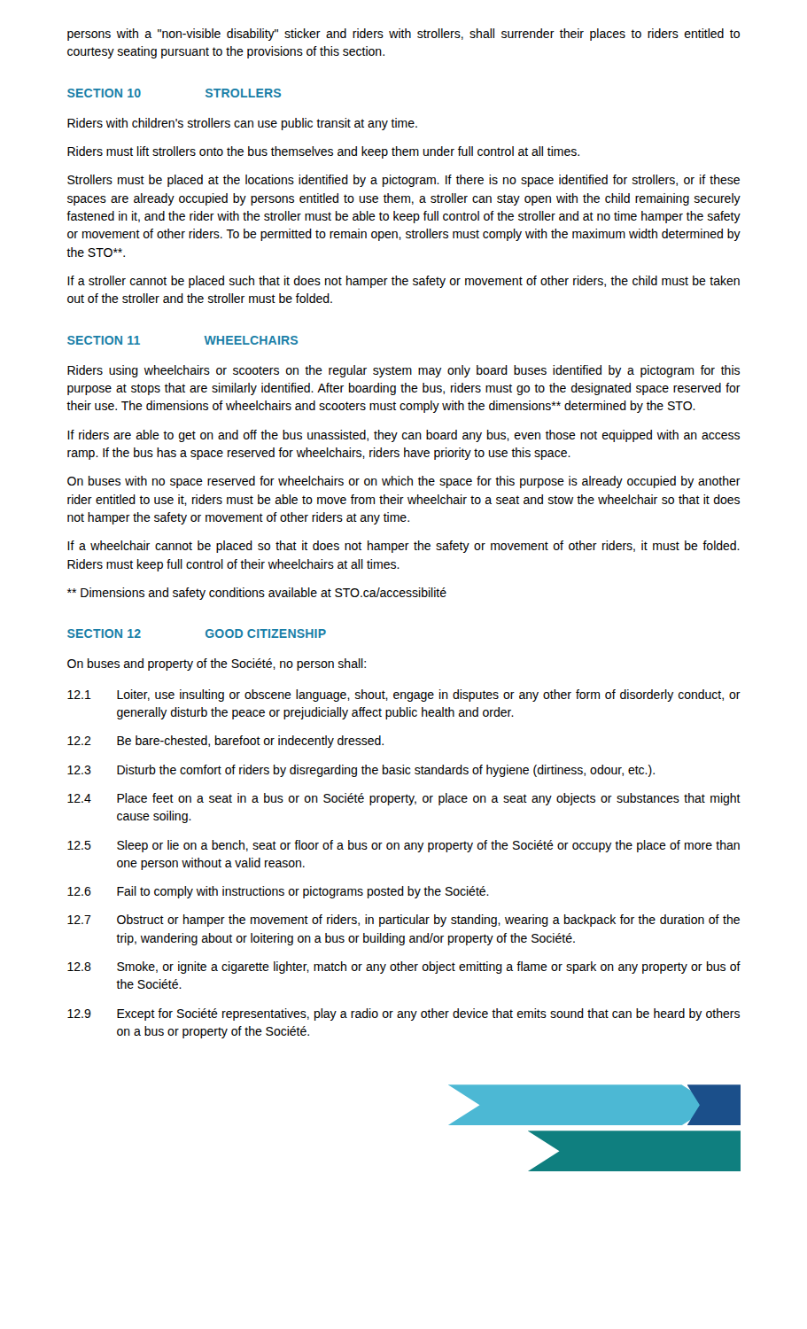persons with a "non-visible disability" sticker and riders with strollers, shall surrender their places to riders entitled to courtesy seating pursuant to the provisions of this section.
SECTION 10STROLLERS
Riders with children's strollers can use public transit at any time.
Riders must lift strollers onto the bus themselves and keep them under full control at all times.
Strollers must be placed at the locations identified by a pictogram. If there is no space identified for strollers, or if these spaces are already occupied by persons entitled to use them, a stroller can stay open with the child remaining securely fastened in it, and the rider with the stroller must be able to keep full control of the stroller and at no time hamper the safety or movement of other riders. To be permitted to remain open, strollers must comply with the maximum width determined by the STO**.
If a stroller cannot be placed such that it does not hamper the safety or movement of other riders, the child must be taken out of the stroller and the stroller must be folded.
SECTION 11WHEELCHAIRS
Riders using wheelchairs or scooters on the regular system may only board buses identified by a pictogram for this purpose at stops that are similarly identified. After boarding the bus, riders must go to the designated space reserved for their use. The dimensions of wheelchairs and scooters must comply with the dimensions** determined by the STO.
If riders are able to get on and off the bus unassisted, they can board any bus, even those not equipped with an access ramp. If the bus has a space reserved for wheelchairs, riders have priority to use this space.
On buses with no space reserved for wheelchairs or on which the space for this purpose is already occupied by another rider entitled to use it, riders must be able to move from their wheelchair to a seat and stow the wheelchair so that it does not hamper the safety or movement of other riders at any time.
If a wheelchair cannot be placed so that it does not hamper the safety or movement of other riders, it must be folded. Riders must keep full control of their wheelchairs at all times.
** Dimensions and safety conditions available at STO.ca/accessibilité
SECTION 12GOOD CITIZENSHIP
On buses and property of the Société, no person shall:
12.1
Loiter, use insulting or obscene language, shout, engage in disputes or any other form of disorderly conduct, or generally disturb the peace or prejudicially affect public health and order.
12.2
Be bare-chested, barefoot or indecently dressed.
12.3
Disturb the comfort of riders by disregarding the basic standards of hygiene (dirtiness, odour, etc.).
12.4
Place feet on a seat in a bus or on Société property, or place on a seat any objects or substances that might cause soiling.
12.5
Sleep or lie on a bench, seat or floor of a bus or on any property of the Société or occupy the place of more than one person without a valid reason.
12.6
Fail to comply with instructions or pictograms posted by the Société.
12.7
Obstruct or hamper the movement of riders, in particular by standing, wearing a backpack for the duration of the trip, wandering about or loitering on a bus or building and/or property of the Société.
12.8
Smoke, or ignite a cigarette lighter, match or any other object emitting a flame or spark on any property or bus of the Société.
12.9
Except for Société representatives, play a radio or any other device that emits sound that can be heard by others on a bus or property of the Société.